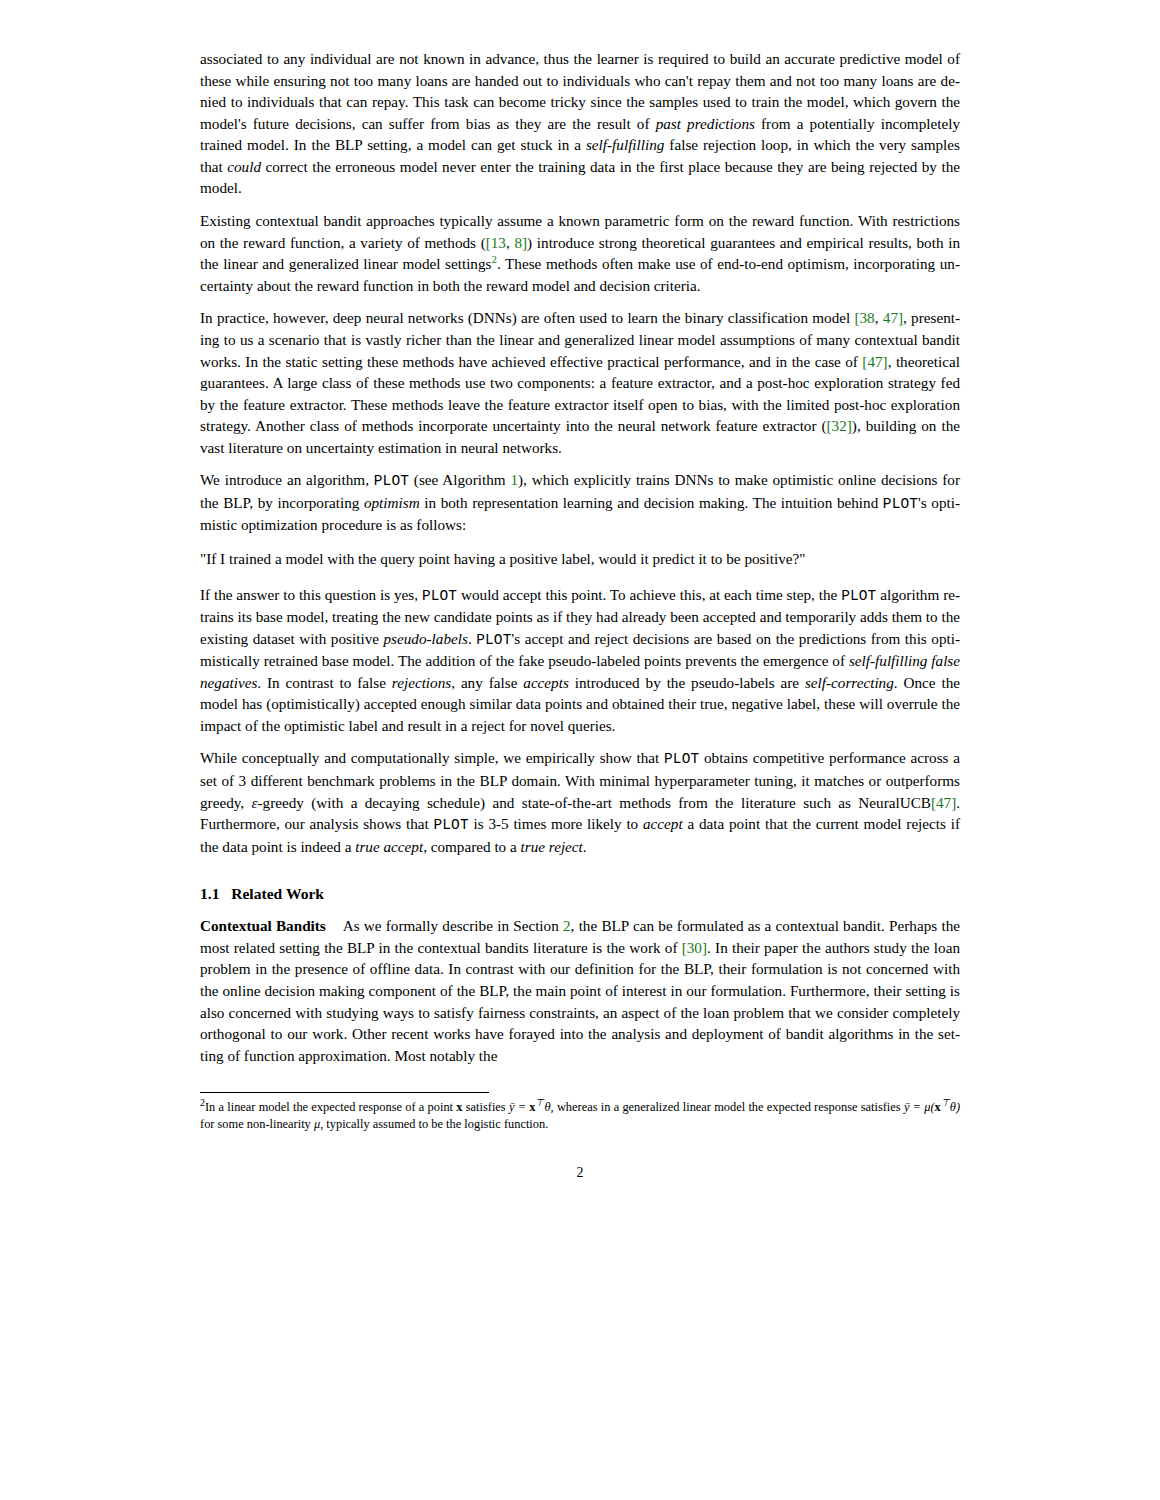associated to any individual are not known in advance, thus the learner is required to build an accurate predictive model of these while ensuring not too many loans are handed out to individuals who can't repay them and not too many loans are denied to individuals that can repay. This task can become tricky since the samples used to train the model, which govern the model's future decisions, can suffer from bias as they are the result of past predictions from a potentially incompletely trained model. In the BLP setting, a model can get stuck in a self-fulfilling false rejection loop, in which the very samples that could correct the erroneous model never enter the training data in the first place because they are being rejected by the model.
Existing contextual bandit approaches typically assume a known parametric form on the reward function. With restrictions on the reward function, a variety of methods ([13, 8]) introduce strong theoretical guarantees and empirical results, both in the linear and generalized linear model settings2. These methods often make use of end-to-end optimism, incorporating uncertainty about the reward function in both the reward model and decision criteria.
In practice, however, deep neural networks (DNNs) are often used to learn the binary classification model [38, 47], presenting to us a scenario that is vastly richer than the linear and generalized linear model assumptions of many contextual bandit works. In the static setting these methods have achieved effective practical performance, and in the case of [47], theoretical guarantees. A large class of these methods use two components: a feature extractor, and a post-hoc exploration strategy fed by the feature extractor. These methods leave the feature extractor itself open to bias, with the limited post-hoc exploration strategy. Another class of methods incorporate uncertainty into the neural network feature extractor ([32]), building on the vast literature on uncertainty estimation in neural networks.
We introduce an algorithm, PLOT (see Algorithm 1), which explicitly trains DNNs to make optimistic online decisions for the BLP, by incorporating optimism in both representation learning and decision making. The intuition behind PLOT's optimistic optimization procedure is as follows:
"If I trained a model with the query point having a positive label, would it predict it to be positive?"
If the answer to this question is yes, PLOT would accept this point. To achieve this, at each time step, the PLOT algorithm re-trains its base model, treating the new candidate points as if they had already been accepted and temporarily adds them to the existing dataset with positive pseudo-labels. PLOT's accept and reject decisions are based on the predictions from this optimistically retrained base model. The addition of the fake pseudo-labeled points prevents the emergence of self-fulfilling false negatives. In contrast to false rejections, any false accepts introduced by the pseudo-labels are self-correcting. Once the model has (optimistically) accepted enough similar data points and obtained their true, negative label, these will overrule the impact of the optimistic label and result in a reject for novel queries.
While conceptually and computationally simple, we empirically show that PLOT obtains competitive performance across a set of 3 different benchmark problems in the BLP domain. With minimal hyperparameter tuning, it matches or outperforms greedy, ε-greedy (with a decaying schedule) and state-of-the-art methods from the literature such as NeuralUCB[47]. Furthermore, our analysis shows that PLOT is 3-5 times more likely to accept a data point that the current model rejects if the data point is indeed a true accept, compared to a true reject.
1.1 Related Work
Contextual Bandits As we formally describe in Section 2, the BLP can be formulated as a contextual bandit. Perhaps the most related setting the BLP in the contextual bandits literature is the work of [30]. In their paper the authors study the loan problem in the presence of offline data. In contrast with our definition for the BLP, their formulation is not concerned with the online decision making component of the BLP, the main point of interest in our formulation. Furthermore, their setting is also concerned with studying ways to satisfy fairness constraints, an aspect of the loan problem that we consider completely orthogonal to our work. Other recent works have forayed into the analysis and deployment of bandit algorithms in the setting of function approximation. Most notably the
2In a linear model the expected response of a point x satisfies ȳ = x⊤θ, whereas in a generalized linear model the expected response satisfies ȳ = μ(x⊤θ) for some non-linearity μ, typically assumed to be the logistic function.
2